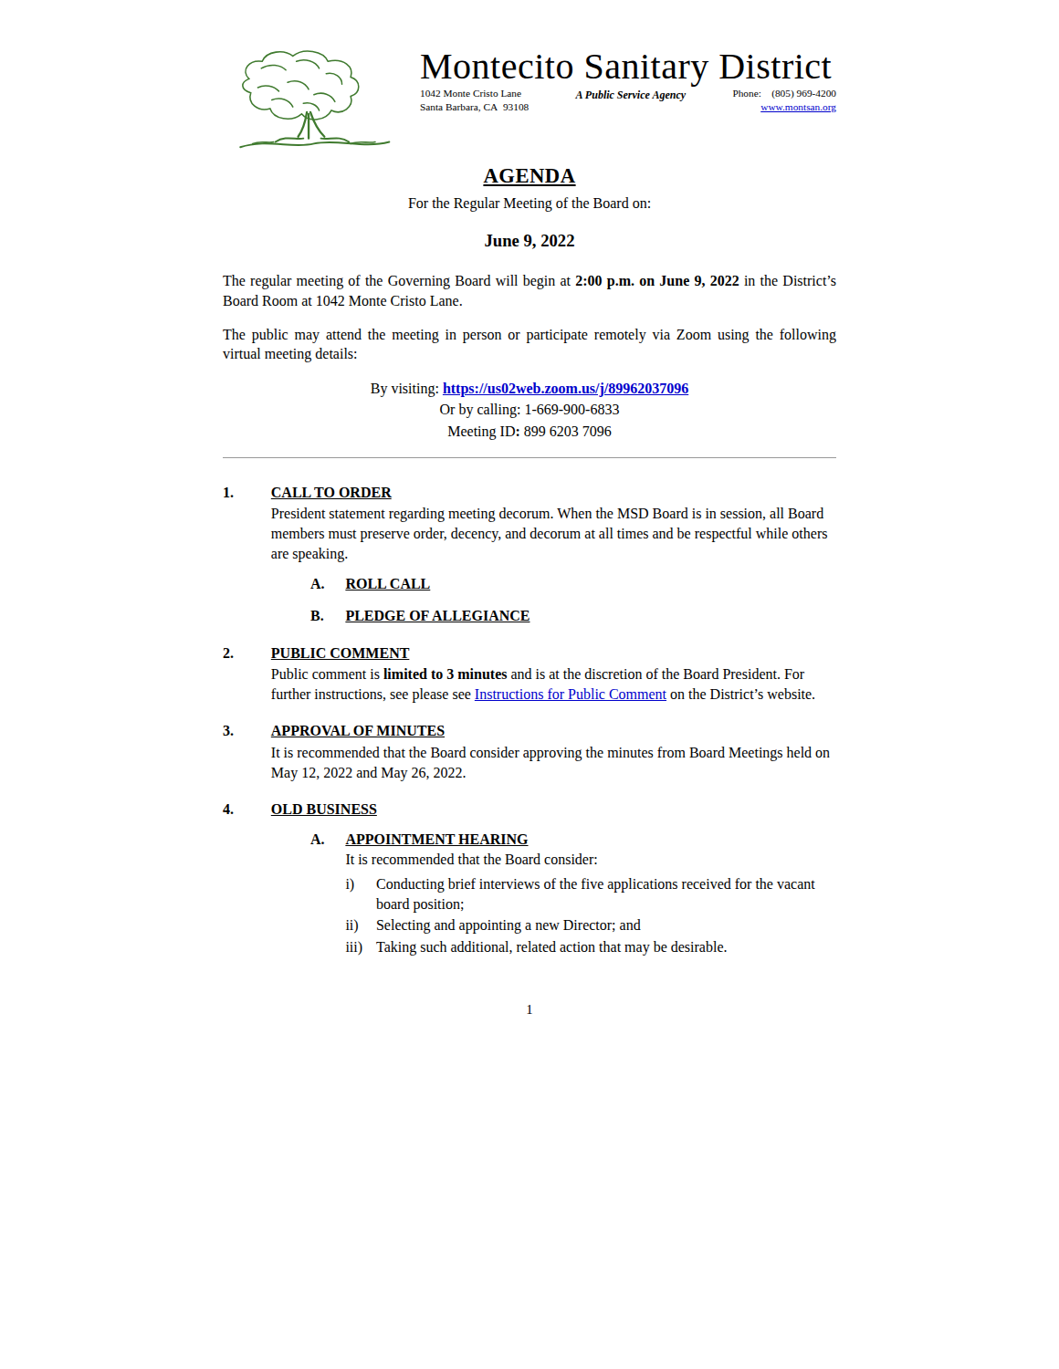Montecito Sanitary District
1042 Monte Cristo Lane
Santa Barbara, CA 93108
A Public Service Agency
Phone: (805) 969-4200
www.montsan.org
AGENDA
For the Regular Meeting of the Board on:
June 9, 2022
The regular meeting of the Governing Board will begin at 2:00 p.m. on June 9, 2022 in the District’s Board Room at 1042 Monte Cristo Lane.
The public may attend the meeting in person or participate remotely via Zoom using the following virtual meeting details:
By visiting: https://us02web.zoom.us/j/89962037096
Or by calling: 1-669-900-6833
Meeting ID: 899 6203 7096
CALL TO ORDER
President statement regarding meeting decorum. When the MSD Board is in session, all Board members must preserve order, decency, and decorum at all times and be respectful while others are speaking.
ROLL CALL
PLEDGE OF ALLEGIANCE
PUBLIC COMMENT
Public comment is limited to 3 minutes and is at the discretion of the Board President. For further instructions, see please see Instructions for Public Comment on the District’s website.
APPROVAL OF MINUTES
It is recommended that the Board consider approving the minutes from Board Meetings held on May 12, 2022 and May 26, 2022.
OLD BUSINESS
APPOINTMENT HEARING
It is recommended that the Board consider:
Conducting brief interviews of the five applications received for the vacant board position;
Selecting and appointing a new Director; and
Taking such additional, related action that may be desirable.
1